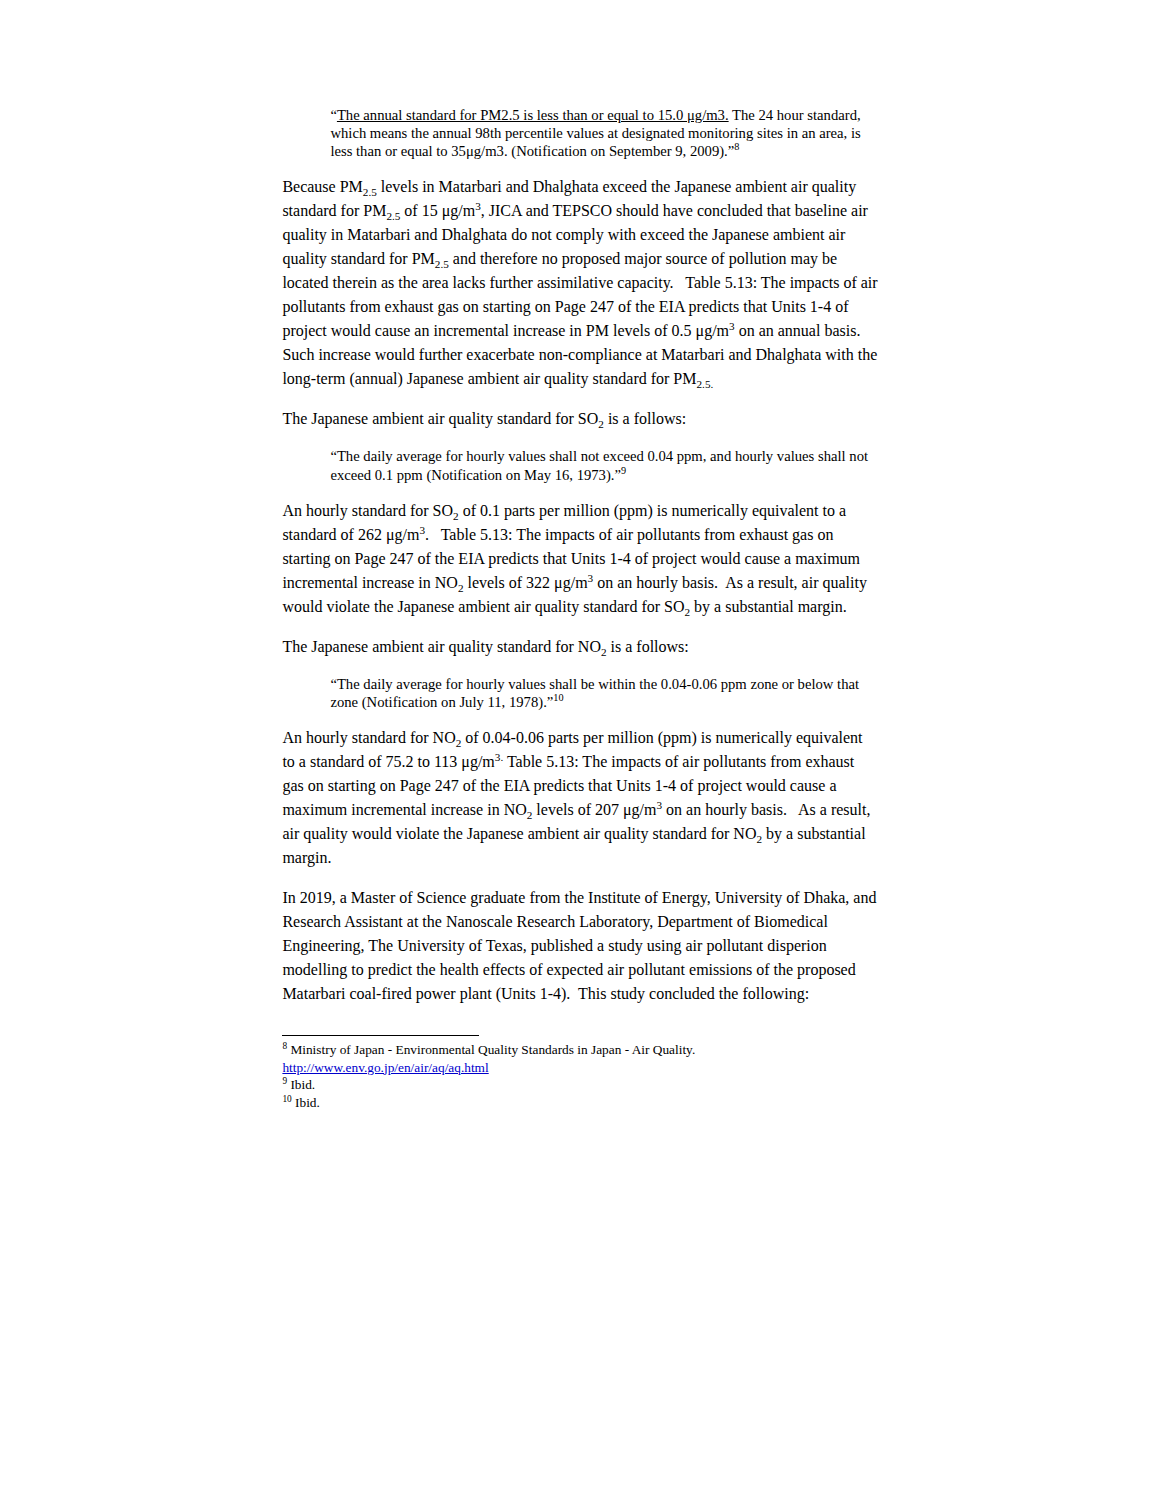“The annual standard for PM2.5 is less than or equal to 15.0 μg/m3. The 24 hour standard, which means the annual 98th percentile values at designated monitoring sites in an area, is less than or equal to 35μg/m3. (Notification on September 9, 2009).”8
Because PM2.5 levels in Matarbari and Dhalghata exceed the Japanese ambient air quality standard for PM2.5 of 15 μg/m3, JICA and TEPSCO should have concluded that baseline air quality in Matarbari and Dhalghata do not comply with exceed the Japanese ambient air quality standard for PM2.5 and therefore no proposed major source of pollution may be located therein as the area lacks further assimilative capacity. Table 5.13: The impacts of air pollutants from exhaust gas on starting on Page 247 of the EIA predicts that Units 1-4 of project would cause an incremental increase in PM levels of 0.5 μg/m3 on an annual basis. Such increase would further exacerbate non-compliance at Matarbari and Dhalghata with the long-term (annual) Japanese ambient air quality standard for PM2.5.
The Japanese ambient air quality standard for SO2 is a follows:
“The daily average for hourly values shall not exceed 0.04 ppm, and hourly values shall not exceed 0.1 ppm (Notification on May 16, 1973).”9
An hourly standard for SO2 of 0.1 parts per million (ppm) is numerically equivalent to a standard of 262 μg/m3. Table 5.13: The impacts of air pollutants from exhaust gas on starting on Page 247 of the EIA predicts that Units 1-4 of project would cause a maximum incremental increase in NO2 levels of 322 μg/m3 on an hourly basis. As a result, air quality would violate the Japanese ambient air quality standard for SO2 by a substantial margin.
The Japanese ambient air quality standard for NO2 is a follows:
“The daily average for hourly values shall be within the 0.04-0.06 ppm zone or below that zone (Notification on July 11, 1978).”10
An hourly standard for NO2 of 0.04-0.06 parts per million (ppm) is numerically equivalent to a standard of 75.2 to 113 μg/m3. Table 5.13: The impacts of air pollutants from exhaust gas on starting on Page 247 of the EIA predicts that Units 1-4 of project would cause a maximum incremental increase in NO2 levels of 207 μg/m3 on an hourly basis. As a result, air quality would violate the Japanese ambient air quality standard for NO2 by a substantial margin.
In 2019, a Master of Science graduate from the Institute of Energy, University of Dhaka, and Research Assistant at the Nanoscale Research Laboratory, Department of Biomedical Engineering, The University of Texas, published a study using air pollutant disperion modelling to predict the health effects of expected air pollutant emissions of the proposed Matarbari coal-fired power plant (Units 1-4). This study concluded the following:
8 Ministry of Japan - Environmental Quality Standards in Japan - Air Quality.
http://www.env.go.jp/en/air/aq/aq.html
9 Ibid.
10 Ibid.